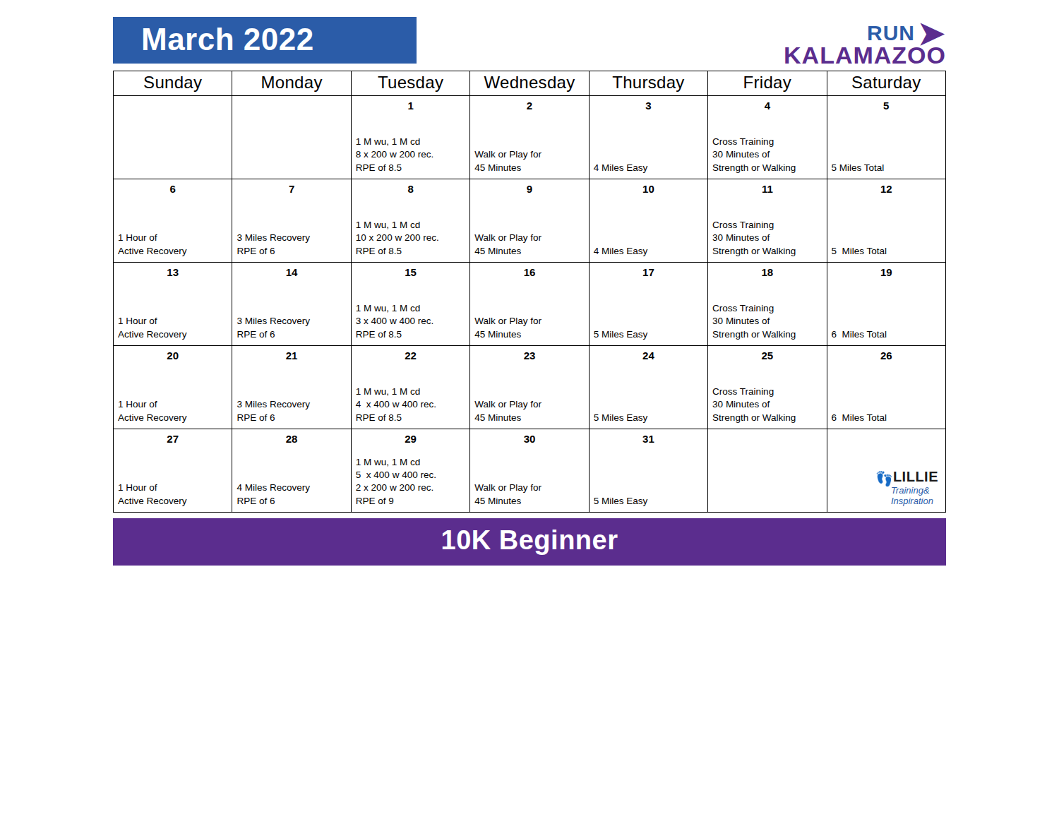March 2022
RUN➤
KALAMAZOO
| Sunday | Monday | Tuesday | Wednesday | Thursday | Friday | Saturday |
| --- | --- | --- | --- | --- | --- | --- |
| | | 1 1 M wu, 1 M cd 8 x 200 w 200 rec. RPE of 8.5 | 2 Walk or Play for 45 Minutes | 3 4 Miles Easy | 4 Cross Training 30 Minutes of Strength or Walking | 5 5 Miles Total |
| 6 1 Hour of Active Recovery | 7 3 Miles Recovery RPE of 6 | 8 1 M wu, 1 M cd 10 x 200 w 200 rec. RPE of 8.5 | 9 Walk or Play for 45 Minutes | 10 4 Miles Easy | 11 Cross Training 30 Minutes of Strength or Walking | 12 5 Miles Total |
| 13 1 Hour of Active Recovery | 14 3 Miles Recovery RPE of 6 | 15 1 M wu, 1 M cd 3 x 400 w 400 rec. RPE of 8.5 | 16 Walk or Play for 45 Minutes | 17 5 Miles Easy | 18 Cross Training 30 Minutes of Strength or Walking | 19 6 Miles Total |
| 20 1 Hour of Active Recovery | 21 3 Miles Recovery RPE of 6 | 22 1 M wu, 1 M cd 4 x 400 w 400 rec. RPE of 8.5 | 23 Walk or Play for 45 Minutes | 24 5 Miles Easy | 25 Cross Training 30 Minutes of Strength or Walking | 26 6 Miles Total |
| 27 1 Hour of Active Recovery | 28 4 Miles Recovery RPE of 6 | 29 1 M wu, 1 M cd 5 x 400 w 400 rec. 2 x 200 w 200 rec. RPE of 9 | 30 Walk or Play for 45 Minutes | 31 5 Miles Easy | | 👣 LILLIE Training& Inspiration |
10K Beginner